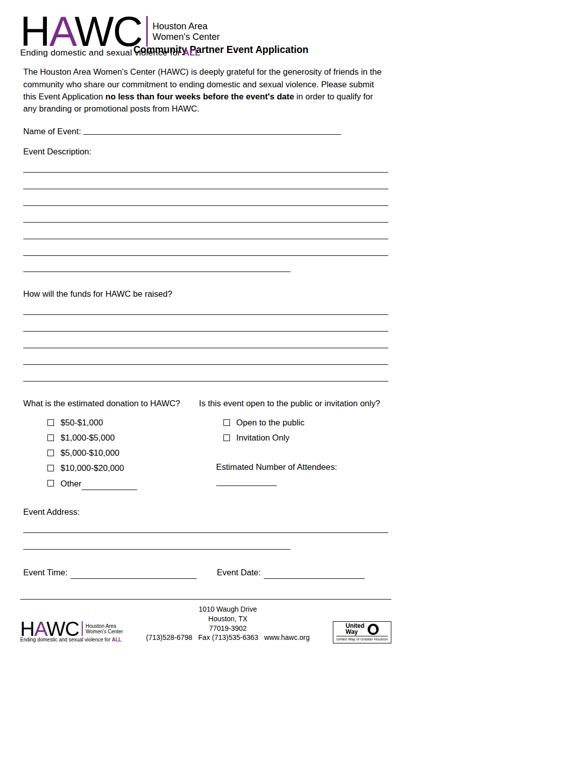HAWC
Houston Area
Women's Center
Ending domestic and sexual violence for ALL
Community Partner Event Application
The Houston Area Women's Center (HAWC) is deeply grateful for the generosity of friends in the community who share our commitment to ending domestic and sexual violence. Please submit this Event Application no less than four weeks before the event's date in order to qualify for any branding or promotional posts from HAWC.
Name of Event:
Event Description:
How will the funds for HAWC be raised?
What is the estimated donation to HAWC?
$50-$1,000
$1,000-$5,000
$5,000-$10,000
$10,000-$20,000
Other
Is this event open to the public or invitation only?
Open to the public
Invitation Only
Estimated Number of Attendees:
Event Address:
Event Time:
Event Date:
HAWC
Houston Area
Women's Center
Ending domestic and sexual violence for ALL
1010 Waugh Drive
Houston, TX
77019-3902
(713)528-6798 Fax (713)535-6363 www.hawc.org
United
Way
United Way of Greater Houston